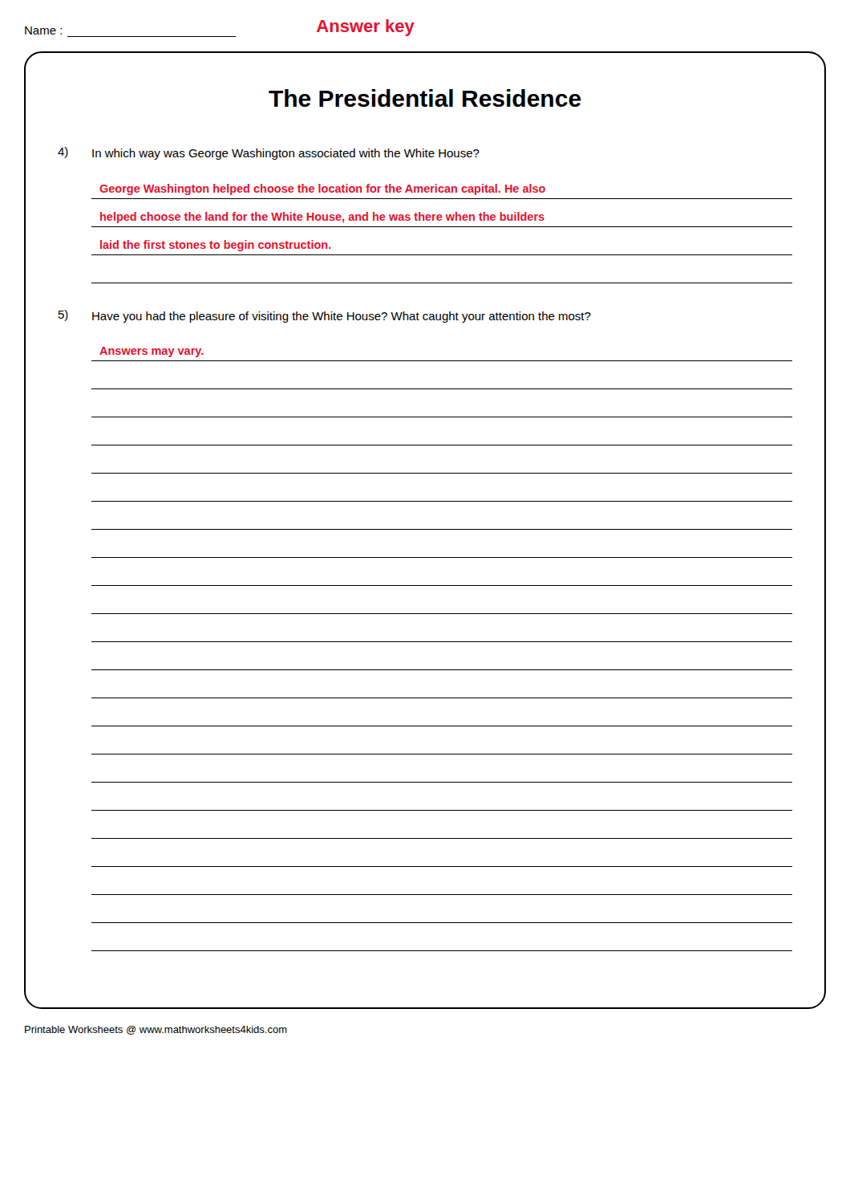Name :
Answer key
The Presidential Residence
4)
In which way was George Washington associated with the White House?
George Washington helped choose the location for the American capital. He also
helped choose the land for the White House, and he was there when the builders
laid the first stones to begin construction.
5)
Have you had the pleasure of visiting the White House? What caught your attention the most?
Answers may vary.
Printable Worksheets @ www.mathworksheets4kids.com